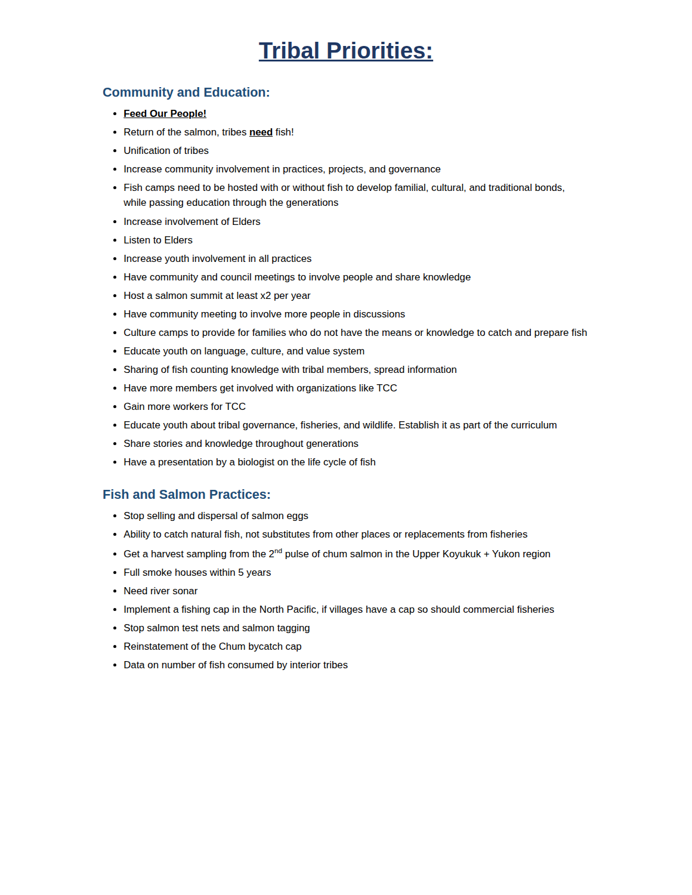Tribal Priorities:
Community and Education:
Feed Our People!
Return of the salmon, tribes need fish!
Unification of tribes
Increase community involvement in practices, projects, and governance
Fish camps need to be hosted with or without fish to develop familial, cultural, and traditional bonds, while passing education through the generations
Increase involvement of Elders
Listen to Elders
Increase youth involvement in all practices
Have community and council meetings to involve people and share knowledge
Host a salmon summit at least x2 per year
Have community meeting to involve more people in discussions
Culture camps to provide for families who do not have the means or knowledge to catch and prepare fish
Educate youth on language, culture, and value system
Sharing of fish counting knowledge with tribal members, spread information
Have more members get involved with organizations like TCC
Gain more workers for TCC
Educate youth about tribal governance, fisheries, and wildlife. Establish it as part of the curriculum
Share stories and knowledge throughout generations
Have a presentation by a biologist on the life cycle of fish
Fish and Salmon Practices:
Stop selling and dispersal of salmon eggs
Ability to catch natural fish, not substitutes from other places or replacements from fisheries
Get a harvest sampling from the 2nd pulse of chum salmon in the Upper Koyukuk + Yukon region
Full smoke houses within 5 years
Need river sonar
Implement a fishing cap in the North Pacific, if villages have a cap so should commercial fisheries
Stop salmon test nets and salmon tagging
Reinstatement of the Chum bycatch cap
Data on number of fish consumed by interior tribes